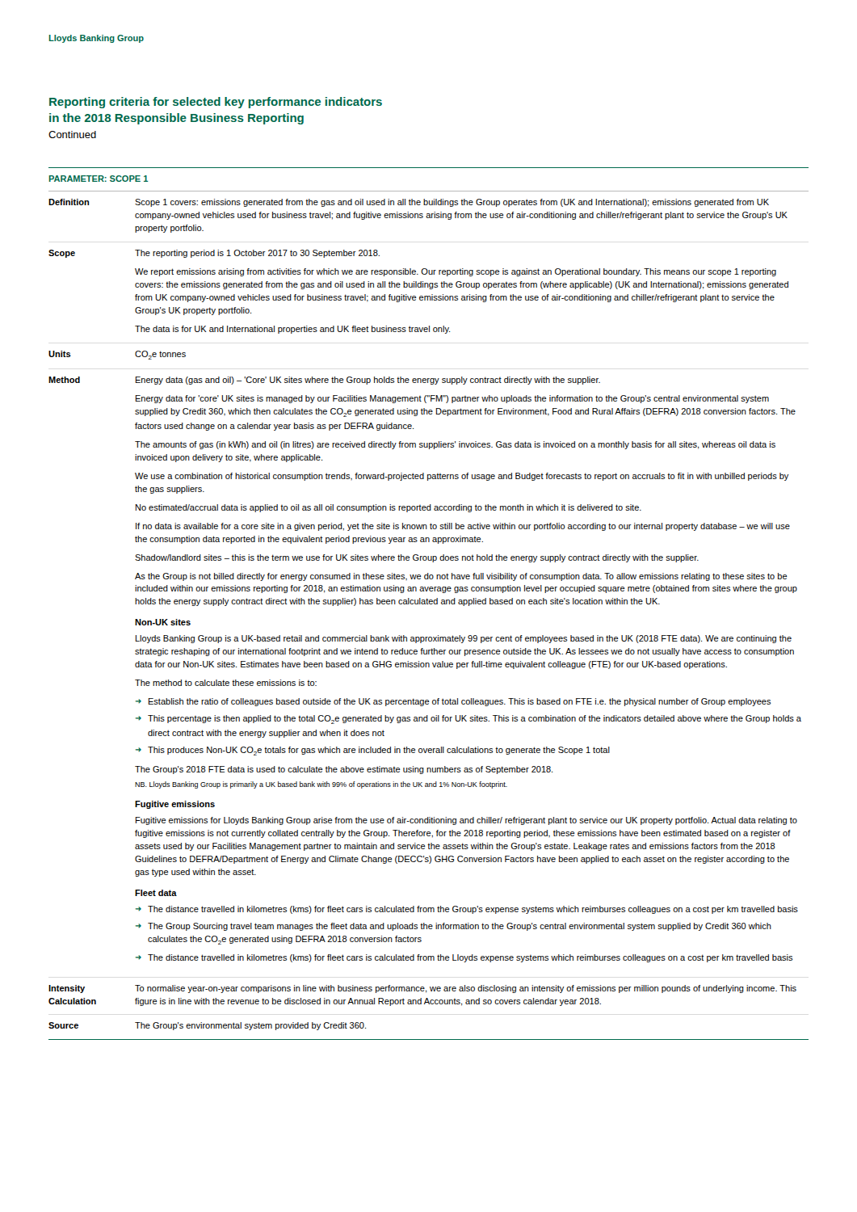Lloyds Banking Group
Reporting criteria for selected key performance indicators
in the 2018 Responsible Business Reporting
Continued
| PARAMETER: SCOPE 1 |
| --- |
| Definition | Scope 1 covers: emissions generated from the gas and oil used in all the buildings the Group operates from (UK and International); emissions generated from UK company-owned vehicles used for business travel; and fugitive emissions arising from the use of air-conditioning and chiller/refrigerant plant to service the Group's UK property portfolio. |
| Scope | The reporting period is 1 October 2017 to 30 September 2018. We report emissions arising from activities for which we are responsible. Our reporting scope is against an Operational boundary. This means our scope 1 reporting covers: the emissions generated from the gas and oil used in all the buildings the Group operates from (where applicable) (UK and International); emissions generated from UK company-owned vehicles used for business travel; and fugitive emissions arising from the use of air-conditioning and chiller/refrigerant plant to service the Group's UK property portfolio. The data is for UK and International properties and UK fleet business travel only. |
| Units | CO 2 e tonnes |
| Method | Energy data (gas and oil) – 'Core' UK sites where the Group holds the energy supply contract directly with the supplier. Energy data for 'core' UK sites is managed by our Facilities Management ("FM") partner who uploads the information to the Group's central environmental system supplied by Credit 360, which then calculates the CO 2 e generated using the Department for Environment, Food and Rural Affairs (DEFRA) 2018 conversion factors. The factors used change on a calendar year basis as per DEFRA guidance. The amounts of gas (in kWh) and oil (in litres) are received directly from suppliers' invoices. Gas data is invoiced on a monthly basis for all sites, whereas oil data is invoiced upon delivery to site, where applicable. We use a combination of historical consumption trends, forward-projected patterns of usage and Budget forecasts to report on accruals to fit in with unbilled periods by the gas suppliers. No estimated/accrual data is applied to oil as all oil consumption is reported according to the month in which it is delivered to site. If no data is available for a core site in a given period, yet the site is known to still be active within our portfolio according to our internal property database – we will use the consumption data reported in the equivalent period previous year as an approximate. Shadow/landlord sites – this is the term we use for UK sites where the Group does not hold the energy supply contract directly with the supplier. As the Group is not billed directly for energy consumed in these sites, we do not have full visibility of consumption data. To allow emissions relating to these sites to be included within our emissions reporting for 2018, an estimation using an average gas consumption level per occupied square metre (obtained from sites where the group holds the energy supply contract direct with the supplier) has been calculated and applied based on each site's location within the UK. Non-UK sites Lloyds Banking Group is a UK-based retail and commercial bank with approximately 99 per cent of employees based in the UK (2018 FTE data). We are continuing the strategic reshaping of our international footprint and we intend to reduce further our presence outside the UK. As lessees we do not usually have access to consumption data for our Non-UK sites. Estimates have been based on a GHG emission value per full-time equivalent colleague (FTE) for our UK-based operations. The method to calculate these emissions is to: Establish the ratio of colleagues based outside of the UK as percentage of total colleagues. This is based on FTE i.e. the physical number of Group employees This percentage is then applied to the total CO 2 e generated by gas and oil for UK sites. This is a combination of the indicators detailed above where the Group holds a direct contract with the energy supplier and when it does not This produces Non-UK CO 2 e totals for gas which are included in the overall calculations to generate the Scope 1 total The Group's 2018 FTE data is used to calculate the above estimate using numbers as of September 2018. NB. Lloyds Banking Group is primarily a UK based bank with 99% of operations in the UK and 1% Non-UK footprint. Fugitive emissions Fugitive emissions for Lloyds Banking Group arise from the use of air-conditioning and chiller/ refrigerant plant to service our UK property portfolio. Actual data relating to fugitive emissions is not currently collated centrally by the Group. Therefore, for the 2018 reporting period, these emissions have been estimated based on a register of assets used by our Facilities Management partner to maintain and service the assets within the Group's estate. Leakage rates and emissions factors from the 2018 Guidelines to DEFRA/Department of Energy and Climate Change (DECC's) GHG Conversion Factors have been applied to each asset on the register according to the gas type used within the asset. Fleet data The distance travelled in kilometres (kms) for fleet cars is calculated from the Group's expense systems which reimburses colleagues on a cost per km travelled basis The Group Sourcing travel team manages the fleet data and uploads the information to the Group's central environmental system supplied by Credit 360 which calculates the CO 2 e generated using DEFRA 2018 conversion factors The distance travelled in kilometres (kms) for fleet cars is calculated from the Lloyds expense systems which reimburses colleagues on a cost per km travelled basis |
| Intensity Calculation | To normalise year-on-year comparisons in line with business performance, we are also disclosing an intensity of emissions per million pounds of underlying income. This figure is in line with the revenue to be disclosed in our Annual Report and Accounts, and so covers calendar year 2018. |
| Source | The Group's environmental system provided by Credit 360. |